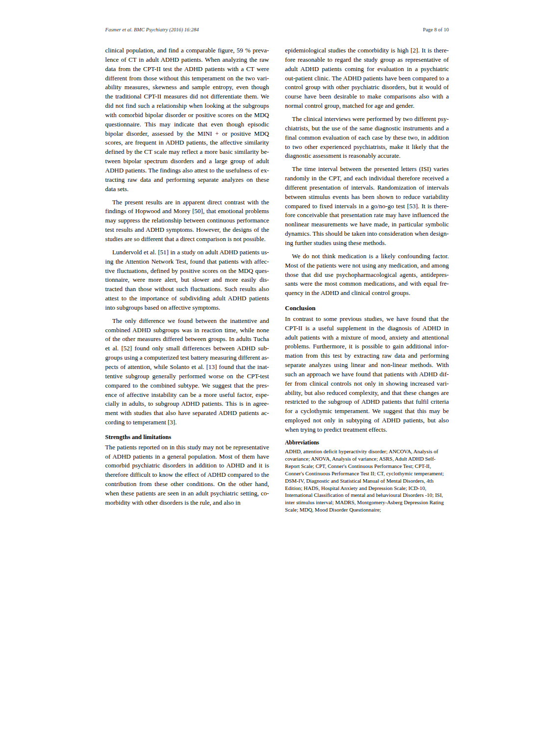Fasmer et al. BMC Psychiatry (2016) 16:284
Page 8 of 10
clinical population, and find a comparable figure, 59 % prevalence of CT in adult ADHD patients. When analyzing the raw data from the CPT-II test the ADHD patients with a CT were different from those without this temperament on the two variability measures, skewness and sample entropy, even though the traditional CPT-II measures did not differentiate them. We did not find such a relationship when looking at the subgroups with comorbid bipolar disorder or positive scores on the MDQ questionnaire. This may indicate that even though episodic bipolar disorder, assessed by the MINI + or positive MDQ scores, are frequent in ADHD patients, the affective similarity defined by the CT scale may reflect a more basic similarity between bipolar spectrum disorders and a large group of adult ADHD patients. The findings also attest to the usefulness of extracting raw data and performing separate analyzes on these data sets.
The present results are in apparent direct contrast with the findings of Hopwood and Morey [50], that emotional problems may suppress the relationship between continuous performance test results and ADHD symptoms. However, the designs of the studies are so different that a direct comparison is not possible.
Lundervold et al. [51] in a study on adult ADHD patients using the Attention Network Test, found that patients with affective fluctuations, defined by positive scores on the MDQ questionnaire, were more alert, but slower and more easily distracted than those without such fluctuations. Such results also attest to the importance of subdividing adult ADHD patients into subgroups based on affective symptoms.
The only difference we found between the inattentive and combined ADHD subgroups was in reaction time, while none of the other measures differed between groups. In adults Tucha et al. [52] found only small differences between ADHD subgroups using a computerized test battery measuring different aspects of attention, while Solanto et al. [13] found that the inattentive subgroup generally performed worse on the CPT-test compared to the combined subtype. We suggest that the presence of affective instability can be a more useful factor, especially in adults, to subgroup ADHD patients. This is in agreement with studies that also have separated ADHD patients according to temperament [3].
Strengths and limitations
The patients reported on in this study may not be representative of ADHD patients in a general population. Most of them have comorbid psychiatric disorders in addition to ADHD and it is therefore difficult to know the effect of ADHD compared to the contribution from these other conditions. On the other hand, when these patients are seen in an adult psychiatric setting, comorbidity with other disorders is the rule, and also in
epidemiological studies the comorbidity is high [2]. It is therefore reasonable to regard the study group as representative of adult ADHD patients coming for evaluation in a psychiatric out-patient clinic. The ADHD patients have been compared to a control group with other psychiatric disorders, but it would of course have been desirable to make comparisons also with a normal control group, matched for age and gender.
The clinical interviews were performed by two different psychiatrists, but the use of the same diagnostic instruments and a final common evaluation of each case by these two, in addition to two other experienced psychiatrists, make it likely that the diagnostic assessment is reasonably accurate.
The time interval between the presented letters (ISI) varies randomly in the CPT, and each individual therefore received a different presentation of intervals. Randomization of intervals between stimulus events has been shown to reduce variability compared to fixed intervals in a go/no-go test [53]. It is therefore conceivable that presentation rate may have influenced the nonlinear measurements we have made, in particular symbolic dynamics. This should be taken into consideration when designing further studies using these methods.
We do not think medication is a likely confounding factor. Most of the patients were not using any medication, and among those that did use psychopharmacological agents, antidepressants were the most common medications, and with equal frequency in the ADHD and clinical control groups.
Conclusion
In contrast to some previous studies, we have found that the CPT-II is a useful supplement in the diagnosis of ADHD in adult patients with a mixture of mood, anxiety and attentional problems. Furthermore, it is possible to gain additional information from this test by extracting raw data and performing separate analyzes using linear and non-linear methods. With such an approach we have found that patients with ADHD differ from clinical controls not only in showing increased variability, but also reduced complexity, and that these changes are restricted to the subgroup of ADHD patients that fulfil criteria for a cyclothymic temperament. We suggest that this may be employed not only in subtyping of ADHD patients, but also when trying to predict treatment effects.
Abbreviations
ADHD, attention deficit hyperactivity disorder; ANCOVA, Analysis of covariance; ANOVA, Analysis of variance; ASRS, Adult ADHD Self-Report Scale; CPT, Conner's Continuous Performance Test; CPT-II, Conner's Continuous Performance Test II; CT, cyclothymic temperament; DSM-IV, Diagnostic and Statistical Manual of Mental Disorders, 4th Edition; HADS, Hospital Anxiety and Depression Scale; ICD-10, International Classification of mental and behavioural Disorders -10; ISI, inter stimulus interval; MADRS, Montgomery-Asberg Depression Rating Scale; MDQ, Mood Disorder Questionnaire;